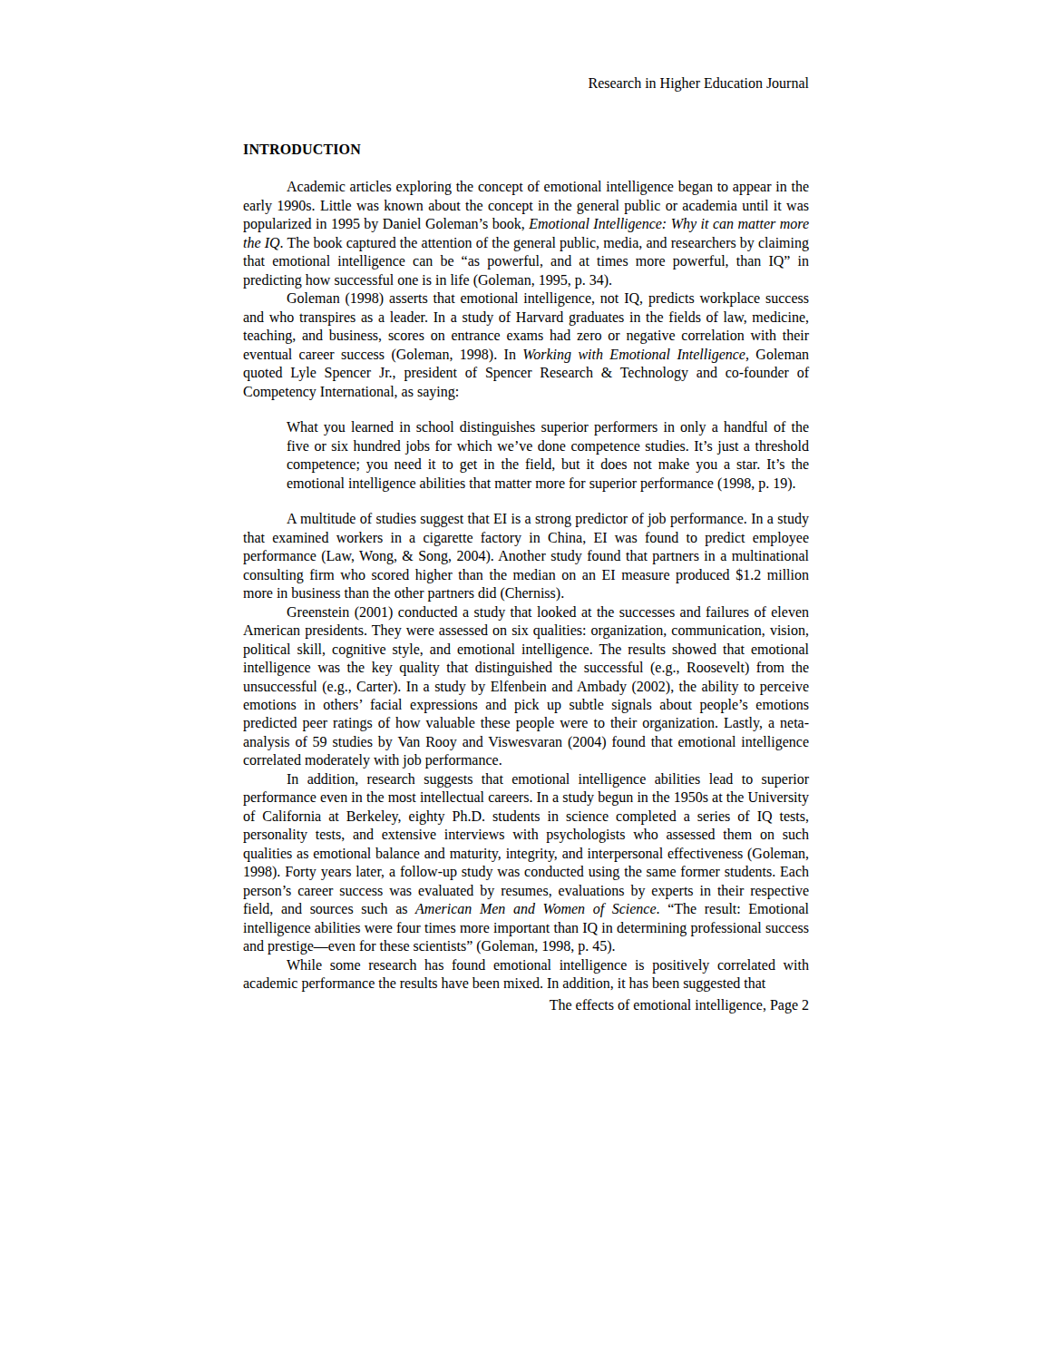Research in Higher Education Journal
INTRODUCTION
Academic articles exploring the concept of emotional intelligence began to appear in the early 1990s. Little was known about the concept in the general public or academia until it was popularized in 1995 by Daniel Goleman’s book, Emotional Intelligence: Why it can matter more the IQ. The book captured the attention of the general public, media, and researchers by claiming that emotional intelligence can be “as powerful, and at times more powerful, than IQ” in predicting how successful one is in life (Goleman, 1995, p. 34).
Goleman (1998) asserts that emotional intelligence, not IQ, predicts workplace success and who transpires as a leader. In a study of Harvard graduates in the fields of law, medicine, teaching, and business, scores on entrance exams had zero or negative correlation with their eventual career success (Goleman, 1998). In Working with Emotional Intelligence, Goleman quoted Lyle Spencer Jr., president of Spencer Research & Technology and co-founder of Competency International, as saying:
What you learned in school distinguishes superior performers in only a handful of the five or six hundred jobs for which we’ve done competence studies. It’s just a threshold competence; you need it to get in the field, but it does not make you a star. It’s the emotional intelligence abilities that matter more for superior performance (1998, p. 19).
A multitude of studies suggest that EI is a strong predictor of job performance. In a study that examined workers in a cigarette factory in China, EI was found to predict employee performance (Law, Wong, & Song, 2004). Another study found that partners in a multinational consulting firm who scored higher than the median on an EI measure produced $1.2 million more in business than the other partners did (Cherniss).
Greenstein (2001) conducted a study that looked at the successes and failures of eleven American presidents. They were assessed on six qualities: organization, communication, vision, political skill, cognitive style, and emotional intelligence. The results showed that emotional intelligence was the key quality that distinguished the successful (e.g., Roosevelt) from the unsuccessful (e.g., Carter). In a study by Elfenbein and Ambady (2002), the ability to perceive emotions in others’ facial expressions and pick up subtle signals about people’s emotions predicted peer ratings of how valuable these people were to their organization. Lastly, a neta-analysis of 59 studies by Van Rooy and Viswesvaran (2004) found that emotional intelligence correlated moderately with job performance.
In addition, research suggests that emotional intelligence abilities lead to superior performance even in the most intellectual careers. In a study begun in the 1950s at the University of California at Berkeley, eighty Ph.D. students in science completed a series of IQ tests, personality tests, and extensive interviews with psychologists who assessed them on such qualities as emotional balance and maturity, integrity, and interpersonal effectiveness (Goleman, 1998). Forty years later, a follow-up study was conducted using the same former students. Each person’s career success was evaluated by resumes, evaluations by experts in their respective field, and sources such as American Men and Women of Science. “The result: Emotional intelligence abilities were four times more important than IQ in determining professional success and prestige—even for these scientists” (Goleman, 1998, p. 45).
While some research has found emotional intelligence is positively correlated with academic performance the results have been mixed. In addition, it has been suggested that
The effects of emotional intelligence, Page 2